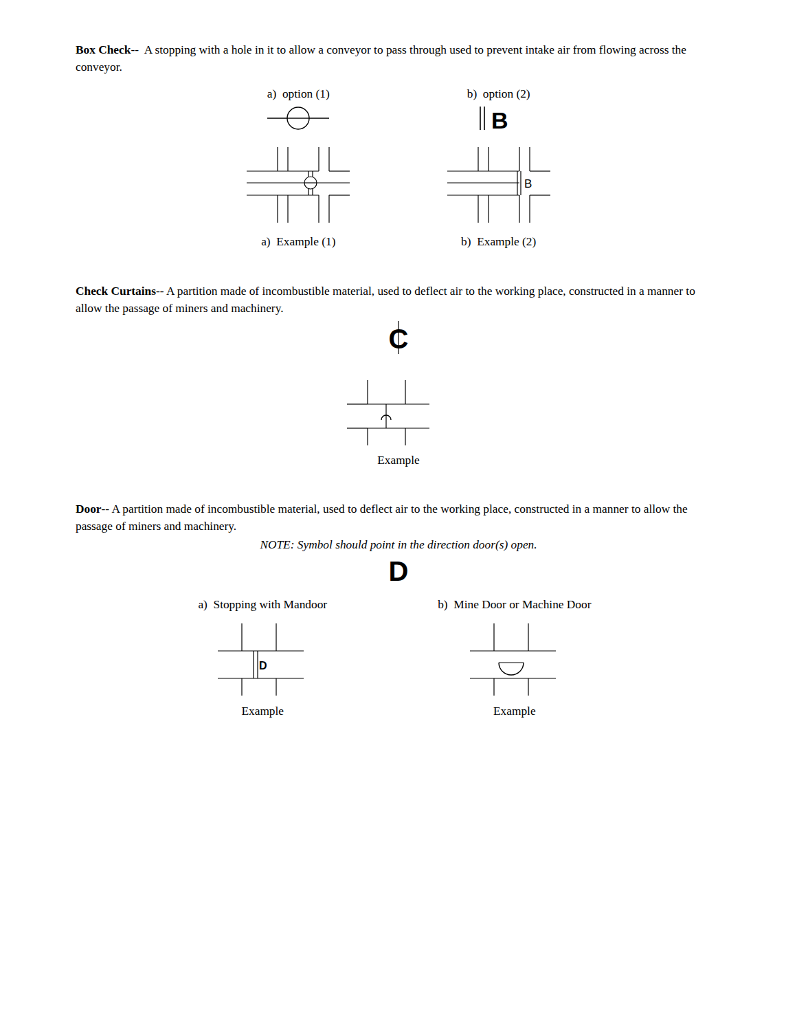Box Check-- A stopping with a hole in it to allow a conveyor to pass through used to prevent intake air from flowing across the conveyor.
| a) option (1) | b) option (2) |
| | B |
| | B |
| a) Example (1) | b) Example (2) |
Check Curtains-- A partition made of incombustible material, used to deflect air to the working place, constructed in a manner to allow the passage of miners and machinery.
C
Example
Door-- A partition made of incombustible material, used to deflect air to the working place, constructed in a manner to allow the passage of miners and machinery.
NOTE: Symbol should point in the direction door(s) open.
D
| a) Stopping with Mandoor | b) Mine Door or Machine Door |
| D | |
| Example | Example |